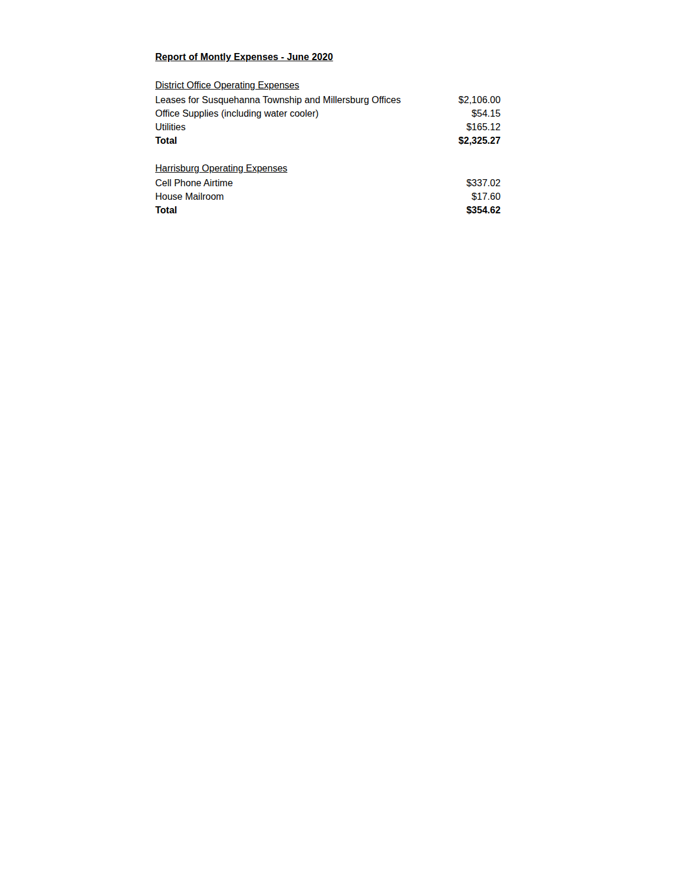Report of Montly Expenses - June 2020
District Office Operating Expenses
| Leases for Susquehanna Township and Millersburg Offices | $2,106.00 |
| Office Supplies (including water cooler) | $54.15 |
| Utilities | $165.12 |
| Total | $2,325.27 |
Harrisburg Operating Expenses
| Cell Phone Airtime | $337.02 |
| House Mailroom | $17.60 |
| Total | $354.62 |